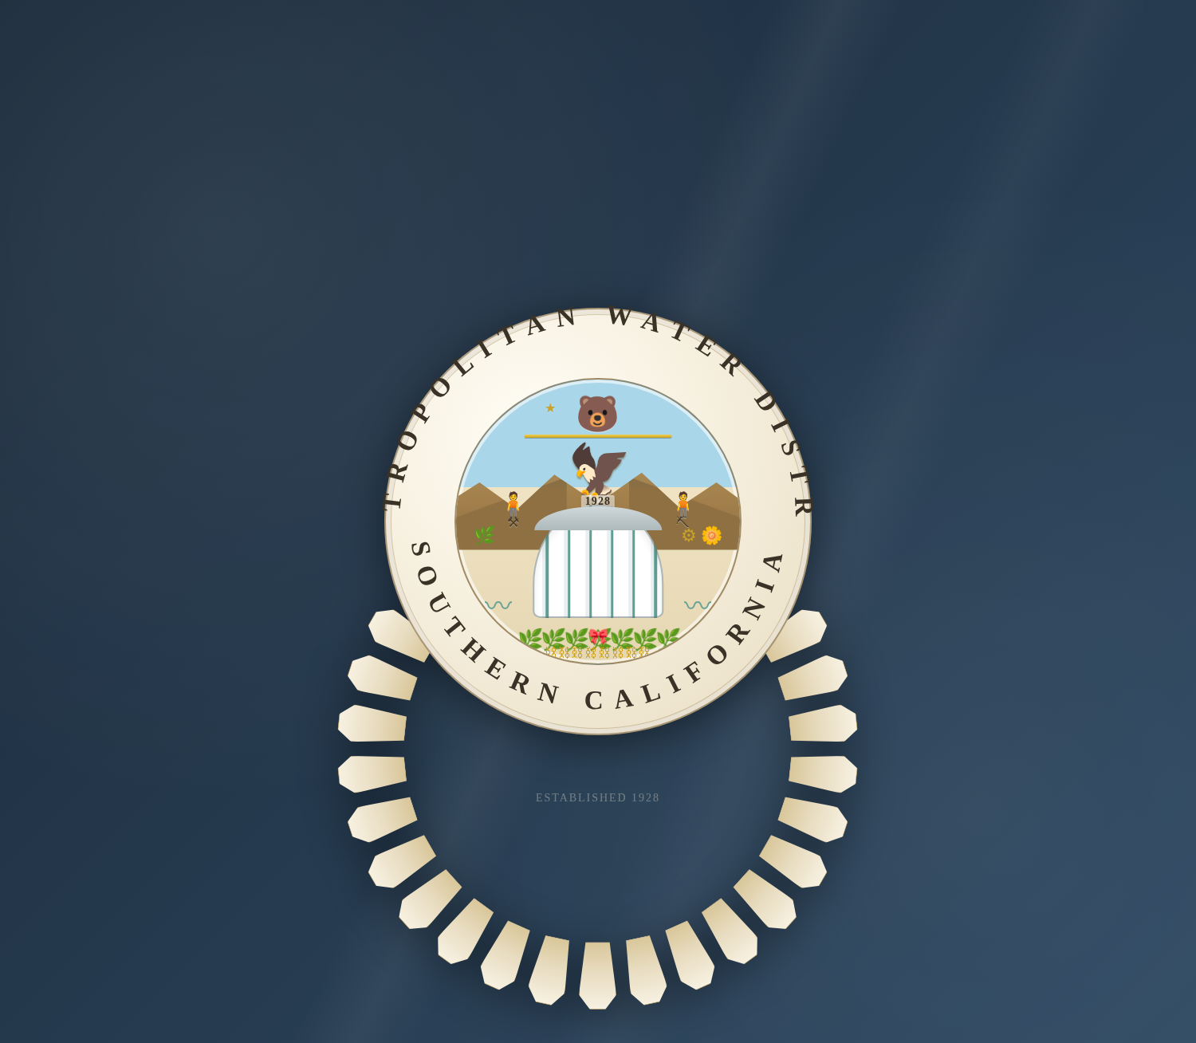The Metropolitan Water District of Southern California — 1928
THE METROPOLITAN WATER DISTRICT OF SOUTHERN CALIFORNIA
★
🐻
🦅
1928
🧍 ⚒
🧍 ⛏
🌿
⚙ 🌼
〰
〰
🌿🌿🌿🌿🌿🌿🌿
🎀
⛓⛓⛓⛓⛓⛓⛓⛓
Circular gear-toothed seal. Outer band reads “The Metropolitan Water District of Southern California.” Center shows a California grizzly bear above a golden eagle marked 1928, flanked by two figures with surveying and mining tools, a spillway of cascading water, laurel branches, and a chain border.
Established 1928